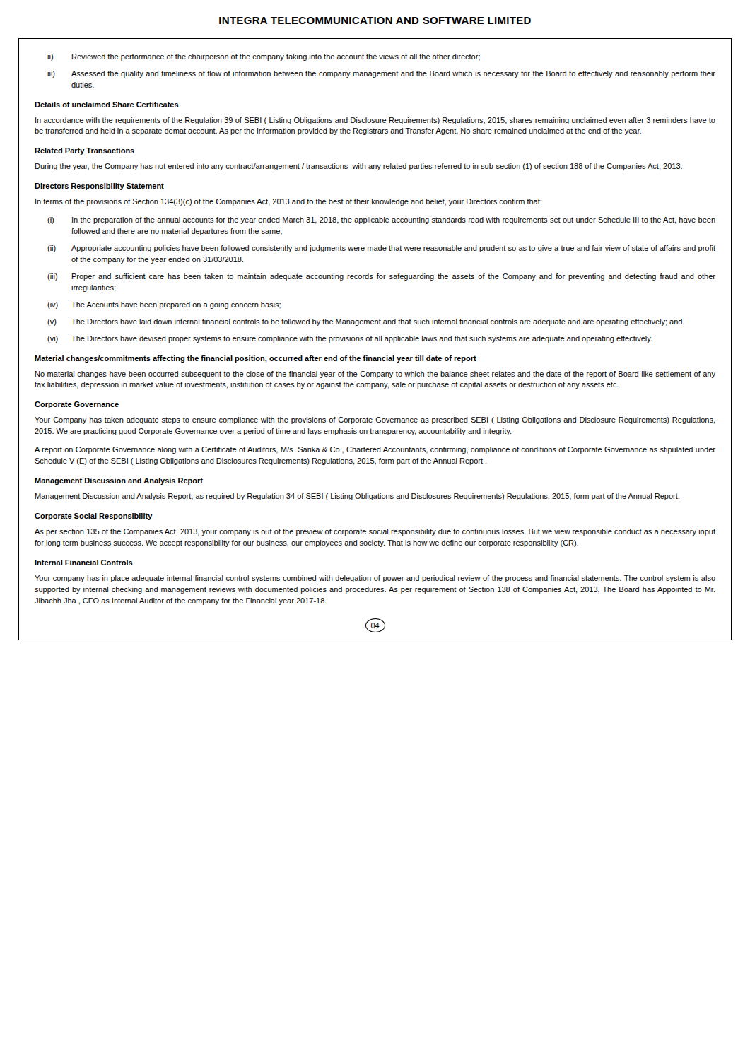INTEGRA TELECOMMUNICATION AND SOFTWARE LIMITED
ii) Reviewed the performance of the chairperson of the company taking into the account the views of all the other director;
iii) Assessed the quality and timeliness of flow of information between the company management and the Board which is necessary for the Board to effectively and reasonably perform their duties.
Details of unclaimed Share Certificates
In accordance with the requirements of the Regulation 39 of SEBI ( Listing Obligations and Disclosure Requirements) Regulations, 2015, shares remaining unclaimed even after 3 reminders have to be transferred and held in a separate demat account. As per the information provided by the Registrars and Transfer Agent, No share remained unclaimed at the end of the year.
Related Party Transactions
During the year, the Company has not entered into any contract/arrangement / transactions with any related parties referred to in sub-section (1) of section 188 of the Companies Act, 2013.
Directors Responsibility Statement
In terms of the provisions of Section 134(3)(c) of the Companies Act, 2013 and to the best of their knowledge and belief, your Directors confirm that:
(i) In the preparation of the annual accounts for the year ended March 31, 2018, the applicable accounting standards read with requirements set out under Schedule III to the Act, have been followed and there are no material departures from the same;
(ii) Appropriate accounting policies have been followed consistently and judgments were made that were reasonable and prudent so as to give a true and fair view of state of affairs and profit of the company for the year ended on 31/03/2018.
(iii) Proper and sufficient care has been taken to maintain adequate accounting records for safeguarding the assets of the Company and for preventing and detecting fraud and other irregularities;
(iv) The Accounts have been prepared on a going concern basis;
(v) The Directors have laid down internal financial controls to be followed by the Management and that such internal financial controls are adequate and are operating effectively; and
(vi) The Directors have devised proper systems to ensure compliance with the provisions of all applicable laws and that such systems are adequate and operating effectively.
Material changes/commitments affecting the financial position, occurred after end of the financial year till date of report
No material changes have been occurred subsequent to the close of the financial year of the Company to which the balance sheet relates and the date of the report of Board like settlement of any tax liabilities, depression in market value of investments, institution of cases by or against the company, sale or purchase of capital assets or destruction of any assets etc.
Corporate Governance
Your Company has taken adequate steps to ensure compliance with the provisions of Corporate Governance as prescribed SEBI ( Listing Obligations and Disclosure Requirements) Regulations, 2015. We are practicing good Corporate Governance over a period of time and lays emphasis on transparency, accountability and integrity.
A report on Corporate Governance along with a Certificate of Auditors, M/s Sarika & Co., Chartered Accountants, confirming, compliance of conditions of Corporate Governance as stipulated under Schedule V (E) of the SEBI ( Listing Obligations and Disclosures Requirements) Regulations, 2015, form part of the Annual Report .
Management Discussion and Analysis Report
Management Discussion and Analysis Report, as required by Regulation 34 of SEBI ( Listing Obligations and Disclosures Requirements) Regulations, 2015, form part of the Annual Report.
Corporate Social Responsibility
As per section 135 of the Companies Act, 2013, your company is out of the preview of corporate social responsibility due to continuous losses. But we view responsible conduct as a necessary input for long term business success. We accept responsibility for our business, our employees and society. That is how we define our corporate responsibility (CR).
Internal Financial Controls
Your company has in place adequate internal financial control systems combined with delegation of power and periodical review of the process and financial statements. The control system is also supported by internal checking and management reviews with documented policies and procedures. As per requirement of Section 138 of Companies Act, 2013, The Board has Appointed to Mr. Jibachh Jha , CFO as Internal Auditor of the company for the Financial year 2017-18.
04